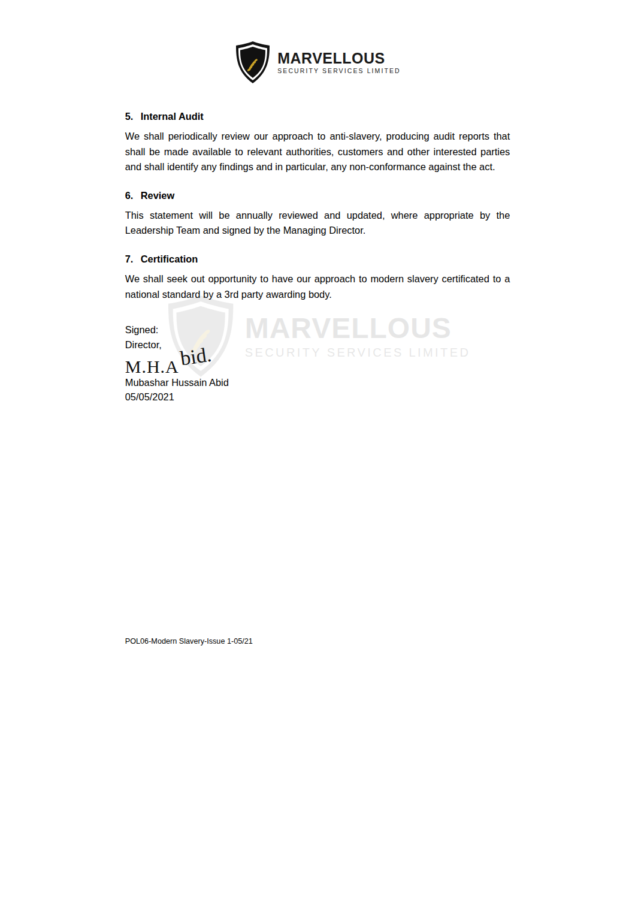Marvellous shield
MARVELLOUS
SECURITY SERVICES LIMITED
MARVELLOUS
SECURITY SERVICES LIMITED
5. Internal Audit
We shall periodically review our approach to anti-slavery, producing audit reports that shall be made available to relevant authorities, customers and other interested parties and shall identify any findings and in particular, any non-conformance against the act.
6. Review
This statement will be annually reviewed and updated, where appropriate by the Leadership Team and signed by the Managing Director.
7. Certification
We shall seek out opportunity to have our approach to modern slavery certificated to a national standard by a 3rd party awarding body.
Signed:
Director,
M.H.A bid.
Mubashar Hussain Abid
05/05/2021
POL06-Modern Slavery-Issue 1-05/21